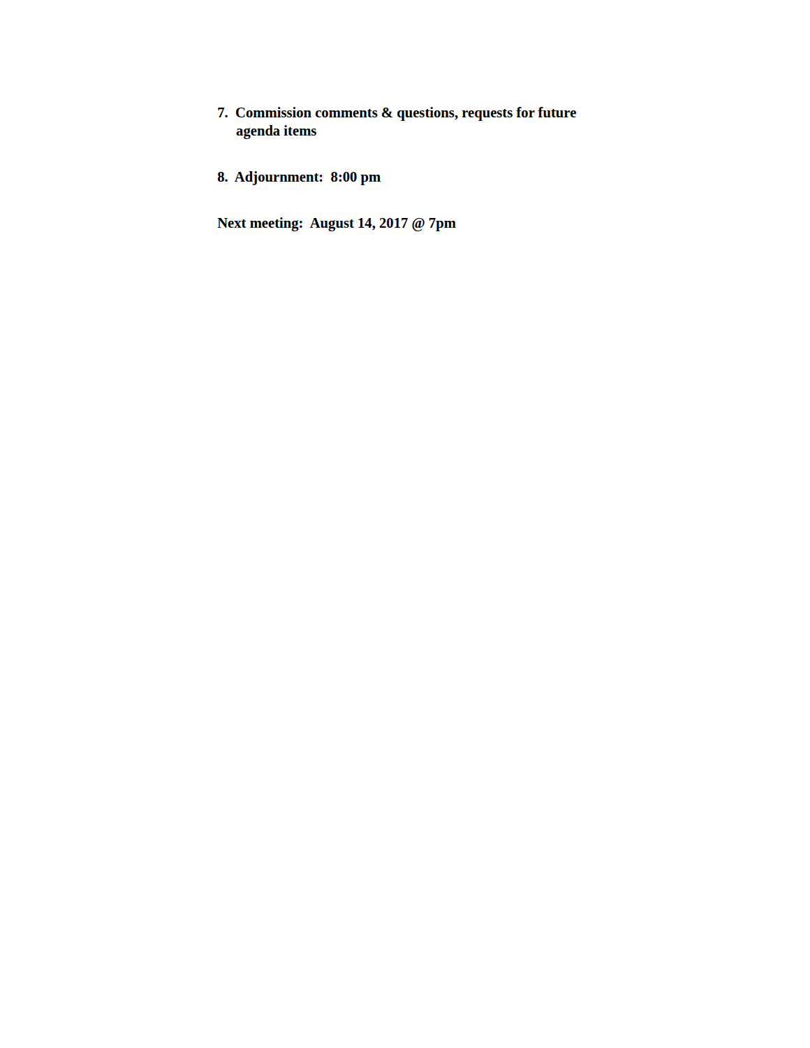7. Commission comments & questions, requests for future agenda items
8. Adjournment: 8:00 pm
Next meeting: August 14, 2017 @ 7pm